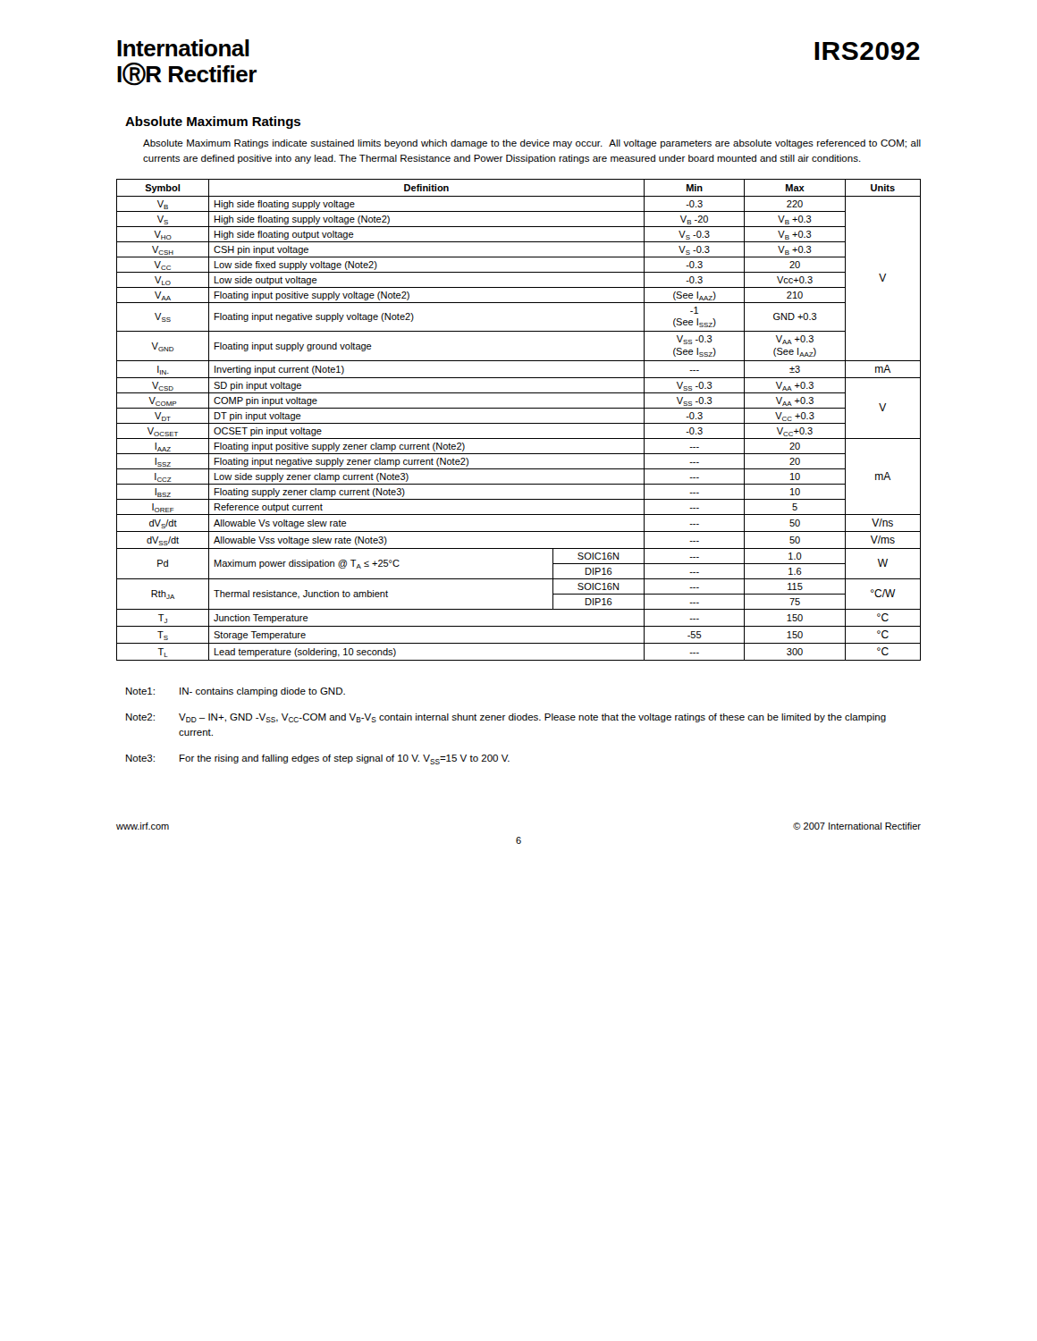International
IⓇR Rectifier
IRS2092
Absolute Maximum Ratings
Absolute Maximum Ratings indicate sustained limits beyond which damage to the device may occur. All voltage parameters are absolute voltages referenced to COM; all currents are defined positive into any lead. The Thermal Resistance and Power Dissipation ratings are measured under board mounted and still air conditions.
| Symbol | Definition | Min | Max | Units |
| --- | --- | --- | --- | --- |
| V B | High side floating supply voltage | -0.3 | 220 | V |
| V S | High side floating supply voltage (Note2) | V B -20 | V B +0.3 |
| V HO | High side floating output voltage | V S -0.3 | V B +0.3 |
| V CSH | CSH pin input voltage | V S -0.3 | V B +0.3 |
| V CC | Low side fixed supply voltage (Note2) | -0.3 | 20 |
| V LO | Low side output voltage | -0.3 | Vcc+0.3 |
| V AA | Floating input positive supply voltage (Note2) | (See I AAZ ) | 210 |
| V SS | Floating input negative supply voltage (Note2) | -1 (See I SSZ ) | GND +0.3 |
| V GND | Floating input supply ground voltage | V SS -0.3 (See I SSZ ) | V AA +0.3 (See I AAZ ) |
| I IN- | Inverting input current (Note1) | --- | ±3 | mA |
| V CSD | SD pin input voltage | V SS -0.3 | V AA +0.3 | V |
| V COMP | COMP pin input voltage | V SS -0.3 | V AA +0.3 |
| V DT | DT pin input voltage | -0.3 | V CC +0.3 |
| V OCSET | OCSET pin input voltage | -0.3 | V CC +0.3 |
| I AAZ | Floating input positive supply zener clamp current (Note2) | --- | 20 | mA |
| I SSZ | Floating input negative supply zener clamp current (Note2) | --- | 20 |
| I CCZ | Low side supply zener clamp current (Note3) | --- | 10 |
| I BSZ | Floating supply zener clamp current (Note3) | --- | 10 |
| I OREF | Reference output current | --- | 5 |
| dV S /dt | Allowable Vs voltage slew rate | --- | 50 | V/ns |
| dV SS /dt | Allowable Vss voltage slew rate (Note3) | --- | 50 | V/ms |
| Pd | Maximum power dissipation @ T A ≤ +25°C | SOIC16N | --- | 1.0 | W |
| DIP16 | --- | 1.6 |
| Rth JA | Thermal resistance, Junction to ambient | SOIC16N | --- | 115 | °C/W |
| DIP16 | --- | 75 |
| T J | Junction Temperature | --- | 150 | °C |
| T S | Storage Temperature | -55 | 150 | °C |
| T L | Lead temperature (soldering, 10 seconds) | --- | 300 | °C |
Note1: IN- contains clamping diode to GND.
Note2: VDD – IN+, GND -VSS, VCC-COM and VB-VS contain internal shunt zener diodes. Please note that the voltage ratings of these can be limited by the clamping current.
Note3: For the rising and falling edges of step signal of 10 V. VSS=15 V to 200 V.
www.irf.com
© 2007 International Rectifier
6